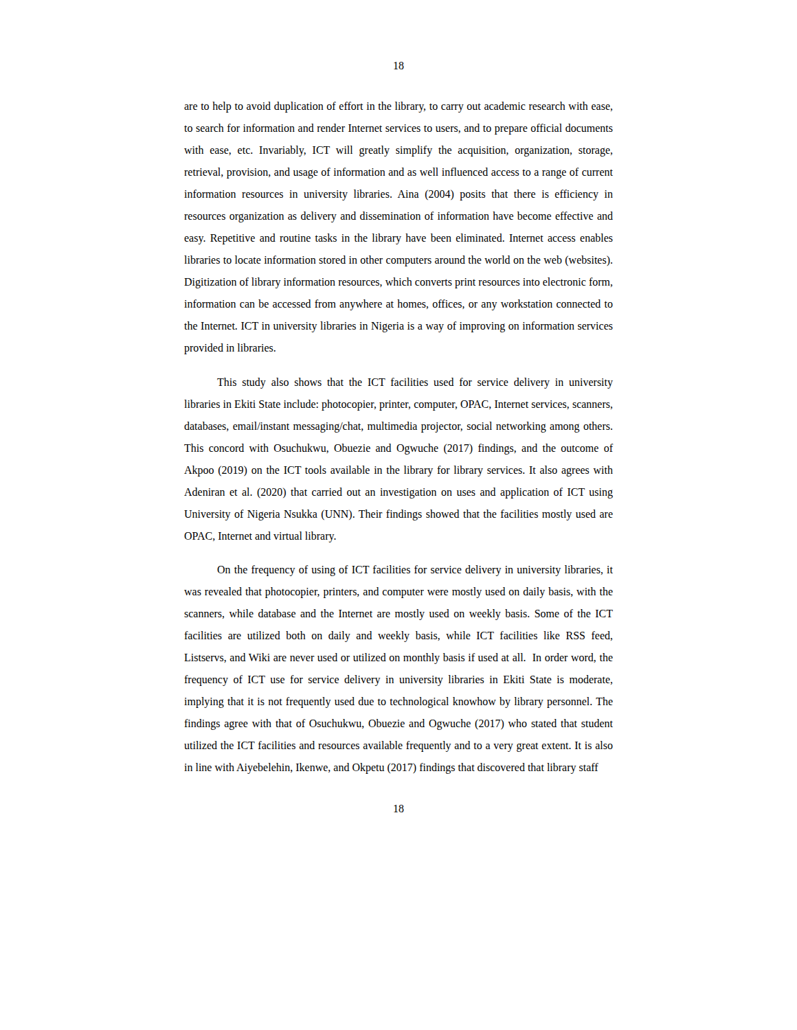18
are to help to avoid duplication of effort in the library, to carry out academic research with ease, to search for information and render Internet services to users, and to prepare official documents with ease, etc. Invariably, ICT will greatly simplify the acquisition, organization, storage, retrieval, provision, and usage of information and as well influenced access to a range of current information resources in university libraries. Aina (2004) posits that there is efficiency in resources organization as delivery and dissemination of information have become effective and easy. Repetitive and routine tasks in the library have been eliminated. Internet access enables libraries to locate information stored in other computers around the world on the web (websites). Digitization of library information resources, which converts print resources into electronic form, information can be accessed from anywhere at homes, offices, or any workstation connected to the Internet. ICT in university libraries in Nigeria is a way of improving on information services provided in libraries.
This study also shows that the ICT facilities used for service delivery in university libraries in Ekiti State include: photocopier, printer, computer, OPAC, Internet services, scanners, databases, email/instant messaging/chat, multimedia projector, social networking among others. This concord with Osuchukwu, Obuezie and Ogwuche (2017) findings, and the outcome of Akpoo (2019) on the ICT tools available in the library for library services. It also agrees with Adeniran et al. (2020) that carried out an investigation on uses and application of ICT using University of Nigeria Nsukka (UNN). Their findings showed that the facilities mostly used are OPAC, Internet and virtual library.
On the frequency of using of ICT facilities for service delivery in university libraries, it was revealed that photocopier, printers, and computer were mostly used on daily basis, with the scanners, while database and the Internet are mostly used on weekly basis. Some of the ICT facilities are utilized both on daily and weekly basis, while ICT facilities like RSS feed, Listservs, and Wiki are never used or utilized on monthly basis if used at all. In order word, the frequency of ICT use for service delivery in university libraries in Ekiti State is moderate, implying that it is not frequently used due to technological knowhow by library personnel. The findings agree with that of Osuchukwu, Obuezie and Ogwuche (2017) who stated that student utilized the ICT facilities and resources available frequently and to a very great extent. It is also in line with Aiyebelehin, Ikenwe, and Okpetu (2017) findings that discovered that library staff
18